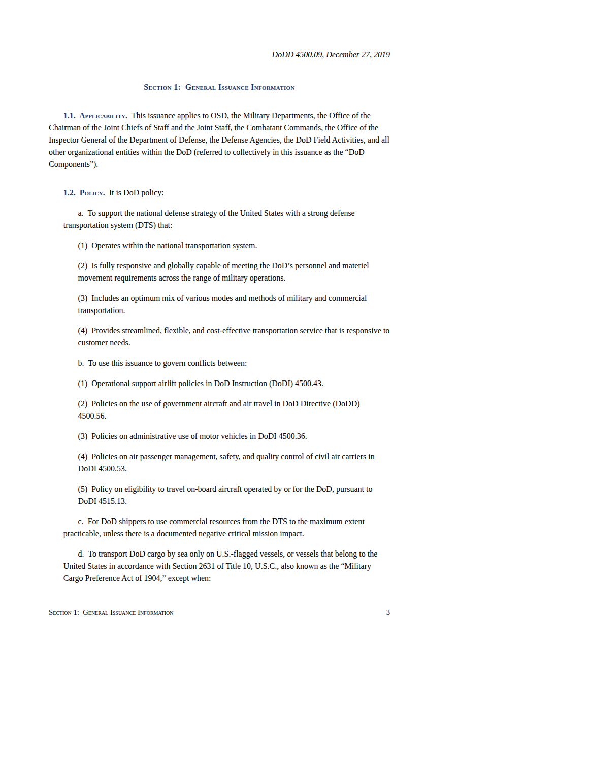DoDD 4500.09, December 27, 2019
Section 1: General Issuance Information
1.1. Applicability. This issuance applies to OSD, the Military Departments, the Office of the Chairman of the Joint Chiefs of Staff and the Joint Staff, the Combatant Commands, the Office of the Inspector General of the Department of Defense, the Defense Agencies, the DoD Field Activities, and all other organizational entities within the DoD (referred to collectively in this issuance as the “DoD Components”).
1.2. Policy. It is DoD policy:
a. To support the national defense strategy of the United States with a strong defense transportation system (DTS) that:
(1) Operates within the national transportation system.
(2) Is fully responsive and globally capable of meeting the DoD’s personnel and materiel movement requirements across the range of military operations.
(3) Includes an optimum mix of various modes and methods of military and commercial transportation.
(4) Provides streamlined, flexible, and cost-effective transportation service that is responsive to customer needs.
b. To use this issuance to govern conflicts between:
(1) Operational support airlift policies in DoD Instruction (DoDI) 4500.43.
(2) Policies on the use of government aircraft and air travel in DoD Directive (DoDD) 4500.56.
(3) Policies on administrative use of motor vehicles in DoDI 4500.36.
(4) Policies on air passenger management, safety, and quality control of civil air carriers in DoDI 4500.53.
(5) Policy on eligibility to travel on-board aircraft operated by or for the DoD, pursuant to DoDI 4515.13.
c. For DoD shippers to use commercial resources from the DTS to the maximum extent practicable, unless there is a documented negative critical mission impact.
d. To transport DoD cargo by sea only on U.S.-flagged vessels, or vessels that belong to the United States in accordance with Section 2631 of Title 10, U.S.C., also known as the “Military Cargo Preference Act of 1904,” except when:
Section 1: General Issuance Information 3